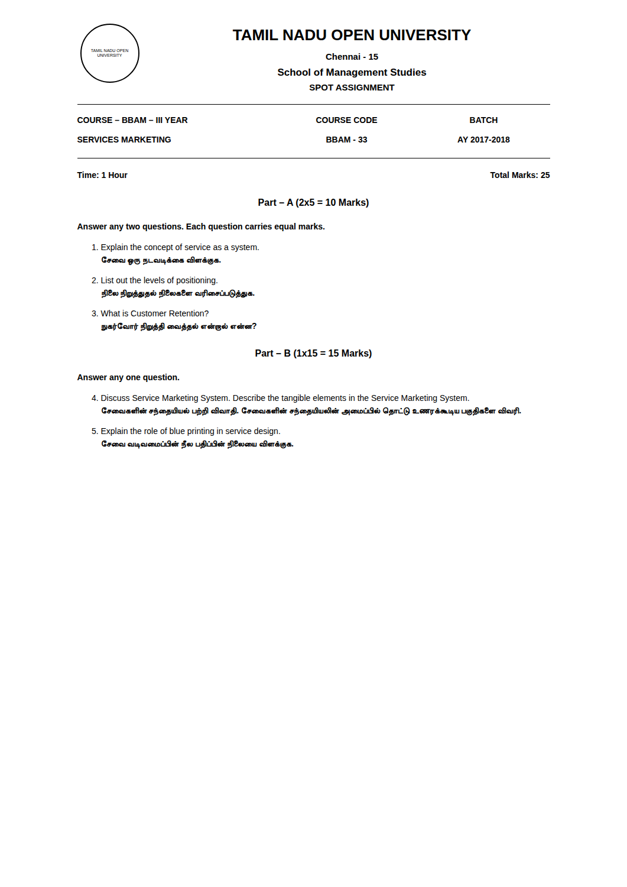TAMIL NADU OPEN UNIVERSITY
TAMIL NADU OPEN UNIVERSITY
Chennai - 15
School of Management Studies
SPOT ASSIGNMENT
| COURSE – BBAM – III YEAR | COURSE CODE | BATCH |
| SERVICES MARKETING | BBAM - 33 | AY 2017-2018 |
Time: 1 Hour Total Marks: 25
Part – A (2x5 = 10 Marks)
Answer any two questions. Each question carries equal marks.
Explain the concept of service as a system.
சேவை ஒரு நடவடிக்கை விளக்குக.
List out the levels of positioning.
நிலை நிறுத்துதல் நிலைகளை வரிசைப்படுத்துக.
What is Customer Retention?
நுகர்வோர் நிறுத்தி வைத்தல் என்றால் என்ன?
Part – B (1x15 = 15 Marks)
Answer any one question.
Discuss Service Marketing System. Describe the tangible elements in the Service Marketing System.
சேவைகளின் சந்தையியல் பற்றி விவாதி. சேவைகளின் சந்தையியலின் அமைப்பில் தொட்டு உணரக்கூடிய பகுதிகளை விவரி.
Explain the role of blue printing in service design.
சேவை வடிவமைப்பின் நீல பதிப்பின் நிலையை விளக்குக.